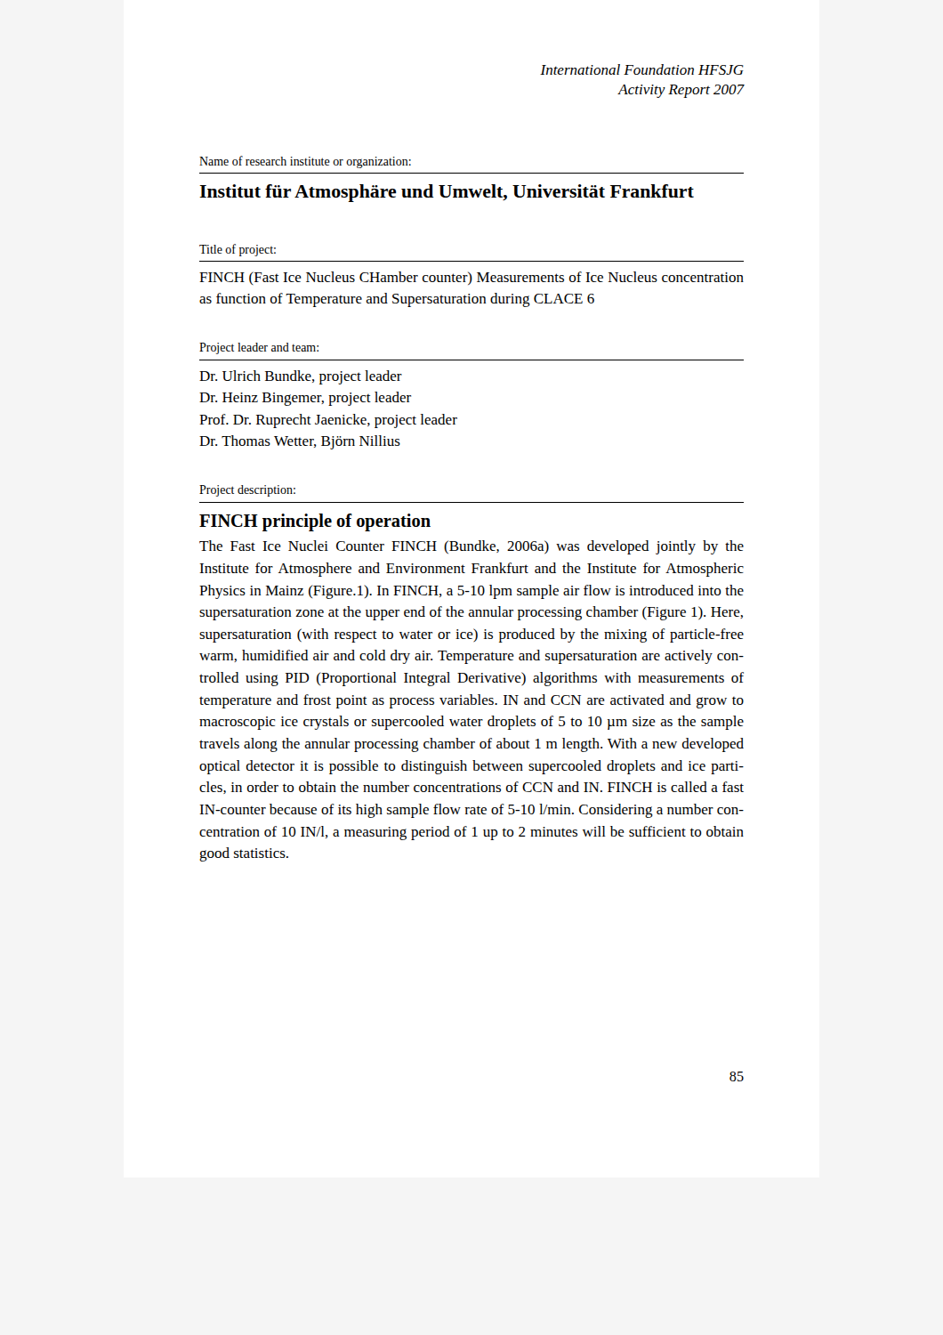International Foundation HFSJG
Activity Report 2007
Name of research institute or organization:
Institut für Atmosphäre und Umwelt, Universität Frankfurt
Title of project:
FINCH (Fast Ice Nucleus CHamber counter) Measurements of Ice Nucleus concentration as function of Temperature and Supersaturation during CLACE 6
Project leader and team:
Dr. Ulrich Bundke, project leader
Dr. Heinz Bingemer, project leader
Prof. Dr. Ruprecht Jaenicke, project leader
Dr. Thomas Wetter, Björn Nillius
Project description:
FINCH principle of operation
The Fast Ice Nuclei Counter FINCH (Bundke, 2006a) was developed jointly by the Institute for Atmosphere and Environment Frankfurt and the Institute for Atmospheric Physics in Mainz (Figure.1). In FINCH, a 5-10 lpm sample air flow is introduced into the supersaturation zone at the upper end of the annular processing chamber (Figure 1). Here, supersaturation (with respect to water or ice) is produced by the mixing of particle-free warm, humidified air and cold dry air. Temperature and supersaturation are actively controlled using PID (Proportional Integral Derivative) algorithms with measurements of temperature and frost point as process variables. IN and CCN are activated and grow to macroscopic ice crystals or supercooled water droplets of 5 to 10 µm size as the sample travels along the annular processing chamber of about 1 m length. With a new developed optical detector it is possible to distinguish between supercooled droplets and ice particles, in order to obtain the number concentrations of CCN and IN. FINCH is called a fast IN-counter because of its high sample flow rate of 5-10 l/min. Considering a number concentration of 10 IN/l, a measuring period of 1 up to 2 minutes will be sufficient to obtain good statistics.
85